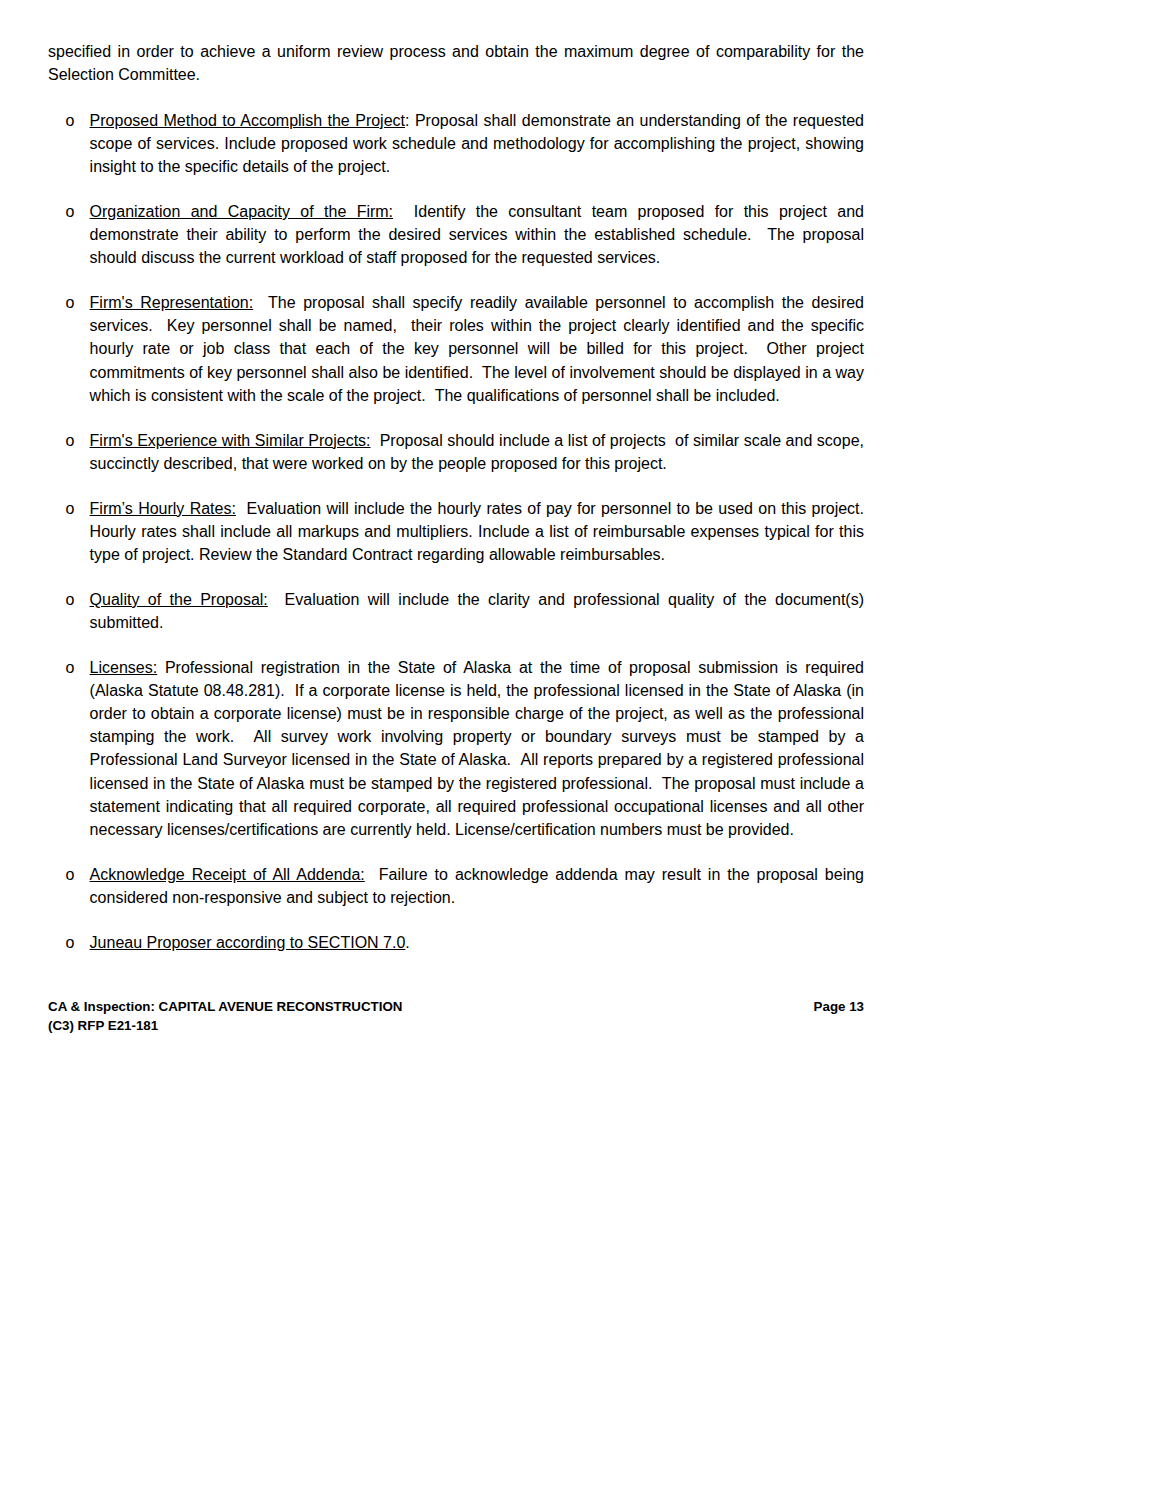specified in order to achieve a uniform review process and obtain the maximum degree of comparability for the Selection Committee.
Proposed Method to Accomplish the Project: Proposal shall demonstrate an understanding of the requested scope of services. Include proposed work schedule and methodology for accomplishing the project, showing insight to the specific details of the project.
Organization and Capacity of the Firm: Identify the consultant team proposed for this project and demonstrate their ability to perform the desired services within the established schedule. The proposal should discuss the current workload of staff proposed for the requested services.
Firm's Representation: The proposal shall specify readily available personnel to accomplish the desired services. Key personnel shall be named, their roles within the project clearly identified and the specific hourly rate or job class that each of the key personnel will be billed for this project. Other project commitments of key personnel shall also be identified. The level of involvement should be displayed in a way which is consistent with the scale of the project. The qualifications of personnel shall be included.
Firm's Experience with Similar Projects: Proposal should include a list of projects of similar scale and scope, succinctly described, that were worked on by the people proposed for this project.
Firm’s Hourly Rates: Evaluation will include the hourly rates of pay for personnel to be used on this project. Hourly rates shall include all markups and multipliers. Include a list of reimbursable expenses typical for this type of project. Review the Standard Contract regarding allowable reimbursables.
Quality of the Proposal: Evaluation will include the clarity and professional quality of the document(s) submitted.
Licenses: Professional registration in the State of Alaska at the time of proposal submission is required (Alaska Statute 08.48.281). If a corporate license is held, the professional licensed in the State of Alaska (in order to obtain a corporate license) must be in responsible charge of the project, as well as the professional stamping the work. All survey work involving property or boundary surveys must be stamped by a Professional Land Surveyor licensed in the State of Alaska. All reports prepared by a registered professional licensed in the State of Alaska must be stamped by the registered professional. The proposal must include a statement indicating that all required corporate, all required professional occupational licenses and all other necessary licenses/certifications are currently held. License/certification numbers must be provided.
Acknowledge Receipt of All Addenda: Failure to acknowledge addenda may result in the proposal being considered non-responsive and subject to rejection.
Juneau Proposer according to SECTION 7.0.
CA & Inspection: CAPITAL AVENUE RECONSTRUCTION (C3) RFP E21-181
Page 13